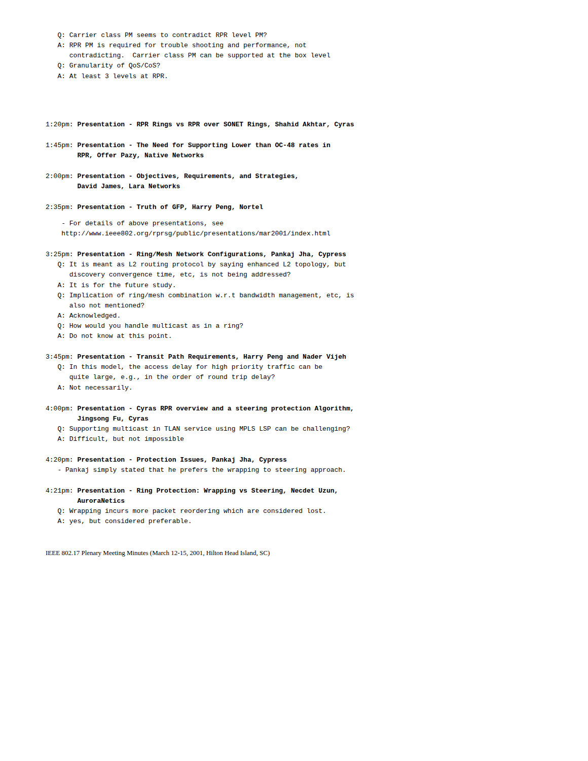Q: Carrier class PM seems to contradict RPR level PM? A: RPR PM is required for trouble shooting and performance, not contradicting. Carrier class PM can be supported at the box level Q: Granularity of QoS/CoS? A: At least 3 levels at RPR.
1:20pm: Presentation - RPR Rings vs RPR over SONET Rings, Shahid Akhtar, Cyras
1:45pm: Presentation - The Need for Supporting Lower than OC-48 rates in RPR, Offer Pazy, Native Networks
2:00pm: Presentation - Objectives, Requirements, and Strategies, David James, Lara Networks
2:35pm: Presentation - Truth of GFP, Harry Peng, Nortel
- For details of above presentations, see http://www.ieee802.org/rprsg/public/presentations/mar2001/index.html
3:25pm: Presentation - Ring/Mesh Network Configurations, Pankaj Jha, Cypress
Q: It is meant as L2 routing protocol by saying enhanced L2 topology, but discovery convergence time, etc, is not being addressed? A: It is for the future study. Q: Implication of ring/mesh combination w.r.t bandwidth management, etc, is also not mentioned? A: Acknowledged. Q: How would you handle multicast as in a ring? A: Do not know at this point.
3:45pm: Presentation - Transit Path Requirements, Harry Peng and Nader Vijeh
Q: In this model, the access delay for high priority traffic can be quite large, e.g., in the order of round trip delay? A: Not necessarily.
4:00pm: Presentation - Cyras RPR overview and a steering protection Algorithm, Jingsong Fu, Cyras
Q: Supporting multicast in TLAN service using MPLS LSP can be challenging? A: Difficult, but not impossible
4:20pm: Presentation - Protection Issues, Pankaj Jha, Cypress
- Pankaj simply stated that he prefers the wrapping to steering approach.
4:21pm: Presentation - Ring Protection: Wrapping vs Steering, Necdet Uzun, AuroraNetics
Q: Wrapping incurs more packet reordering which are considered lost. A: yes, but considered preferable.
IEEE 802.17 Plenary Meeting Minutes (March 12-15, 2001, Hilton Head Island, SC)